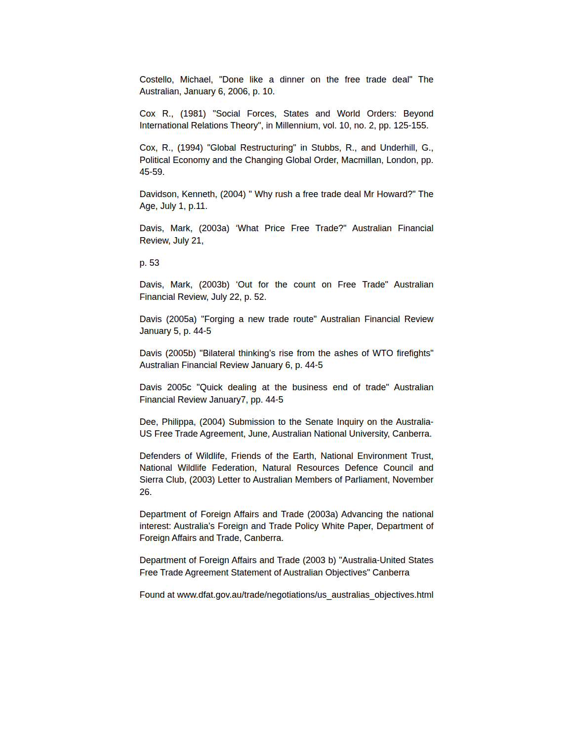Costello, Michael, "Done like a dinner on the free trade deal" The Australian, January 6, 2006, p. 10.
Cox R., (1981) "Social Forces, States and World Orders: Beyond International Relations Theory", in Millennium, vol. 10, no. 2, pp. 125-155.
Cox, R., (1994) "Global Restructuring" in Stubbs, R., and Underhill, G., Political Economy and the Changing Global Order, Macmillan, London, pp. 45-59.
Davidson, Kenneth, (2004) " Why rush a free trade deal Mr Howard?" The Age, July 1, p.11.
Davis, Mark, (2003a) ‘What Price Free Trade?" Australian Financial Review, July 21,
p. 53
Davis, Mark, (2003b) ‘Out for the count on Free Trade" Australian Financial Review, July 22, p. 52.
Davis (2005a) "Forging a new trade route" Australian Financial Review January 5, p. 44-5
Davis (2005b) "Bilateral thinking’s rise from the ashes of WTO firefights" Australian Financial Review January 6, p. 44-5
Davis 2005c "Quick dealing at the business end of trade" Australian Financial Review January7, pp. 44-5
Dee, Philippa, (2004) Submission to the Senate Inquiry on the Australia-US Free Trade Agreement, June, Australian National University, Canberra.
Defenders of Wildlife, Friends of the Earth, National Environment Trust, National Wildlife Federation, Natural Resources Defence Council and Sierra Club, (2003) Letter to Australian Members of Parliament, November 26.
Department of Foreign Affairs and Trade (2003a) Advancing the national interest: Australia’s Foreign and Trade Policy White Paper, Department of Foreign Affairs and Trade, Canberra.
Department of Foreign Affairs and Trade (2003 b) "Australia-United States Free Trade Agreement Statement of Australian Objectives" Canberra
Found at www.dfat.gov.au/trade/negotiations/us_australias_objectives.html